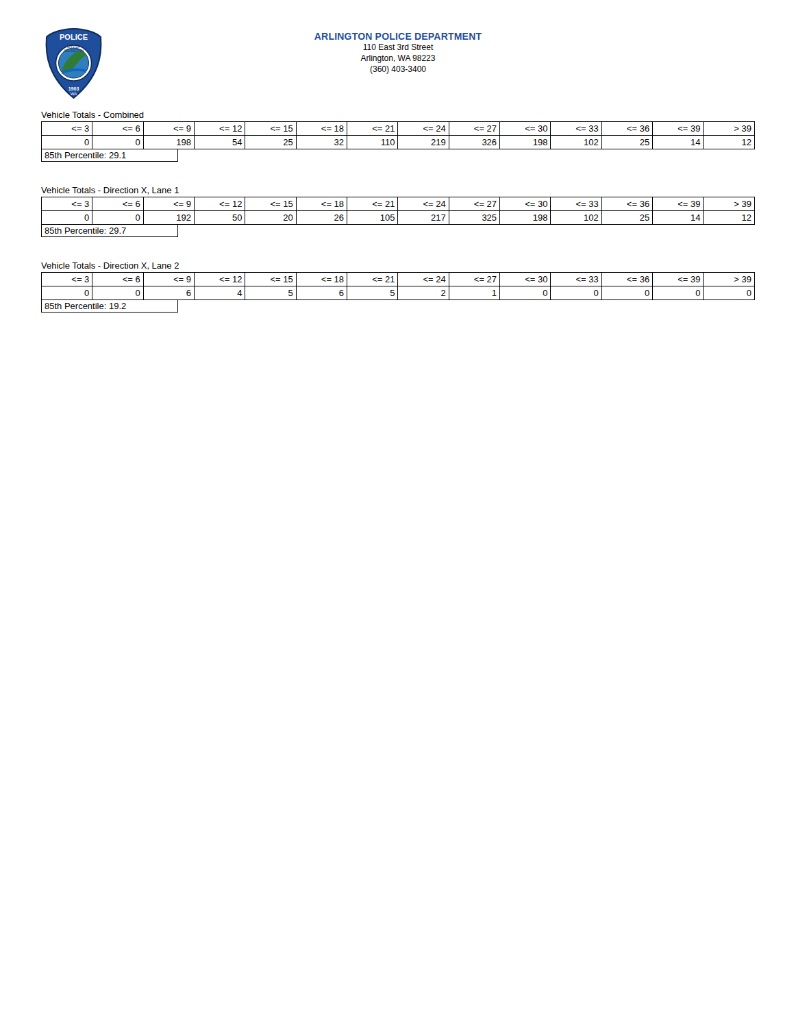POLICE CITY OF ARLINGTON 1903 WA
ARLINGTON POLICE DEPARTMENT
110 East 3rd Street
Arlington, WA 98223
(360) 403-3400
Vehicle Totals - Combined
| <= 3 | <= 6 | <= 9 | <= 12 | <= 15 | <= 18 | <= 21 | <= 24 | <= 27 | <= 30 | <= 33 | <= 36 | <= 39 | > 39 |
| --- | --- | --- | --- | --- | --- | --- | --- | --- | --- | --- | --- | --- | --- |
| 0 | 0 | 198 | 54 | 25 | 32 | 110 | 219 | 326 | 198 | 102 | 25 | 14 | 12 |
85th Percentile: 29.1
Vehicle Totals - Direction X, Lane 1
| <= 3 | <= 6 | <= 9 | <= 12 | <= 15 | <= 18 | <= 21 | <= 24 | <= 27 | <= 30 | <= 33 | <= 36 | <= 39 | > 39 |
| --- | --- | --- | --- | --- | --- | --- | --- | --- | --- | --- | --- | --- | --- |
| 0 | 0 | 192 | 50 | 20 | 26 | 105 | 217 | 325 | 198 | 102 | 25 | 14 | 12 |
85th Percentile: 29.7
Vehicle Totals - Direction X, Lane 2
| <= 3 | <= 6 | <= 9 | <= 12 | <= 15 | <= 18 | <= 21 | <= 24 | <= 27 | <= 30 | <= 33 | <= 36 | <= 39 | > 39 |
| --- | --- | --- | --- | --- | --- | --- | --- | --- | --- | --- | --- | --- | --- |
| 0 | 0 | 6 | 4 | 5 | 6 | 5 | 2 | 1 | 0 | 0 | 0 | 0 | 0 |
85th Percentile: 19.2